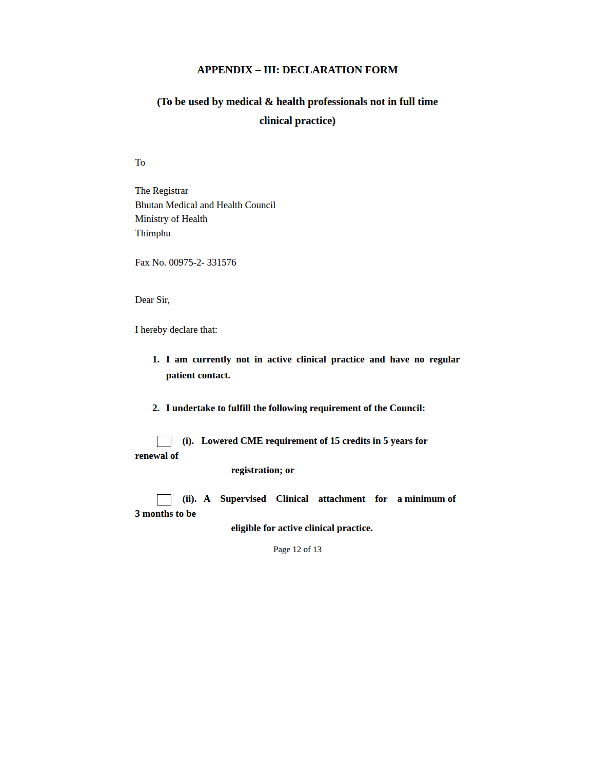APPENDIX – III: DECLARATION FORM
(To be used by medical & health professionals not in full time clinical practice)
To
The Registrar
Bhutan Medical and Health Council
Ministry of Health
Thimphu
Fax No. 00975-2- 331576
Dear Sir,
I hereby declare that:
I am currently not in active clinical practice and have no regular patient contact.
I undertake to fulfill the following requirement of the Council:
(i). Lowered CME requirement of 15 credits in 5 years for renewal of registration; or
(ii). A Supervised Clinical attachment for a minimum of 3 months to be eligible for active clinical practice.
Page 12 of 13